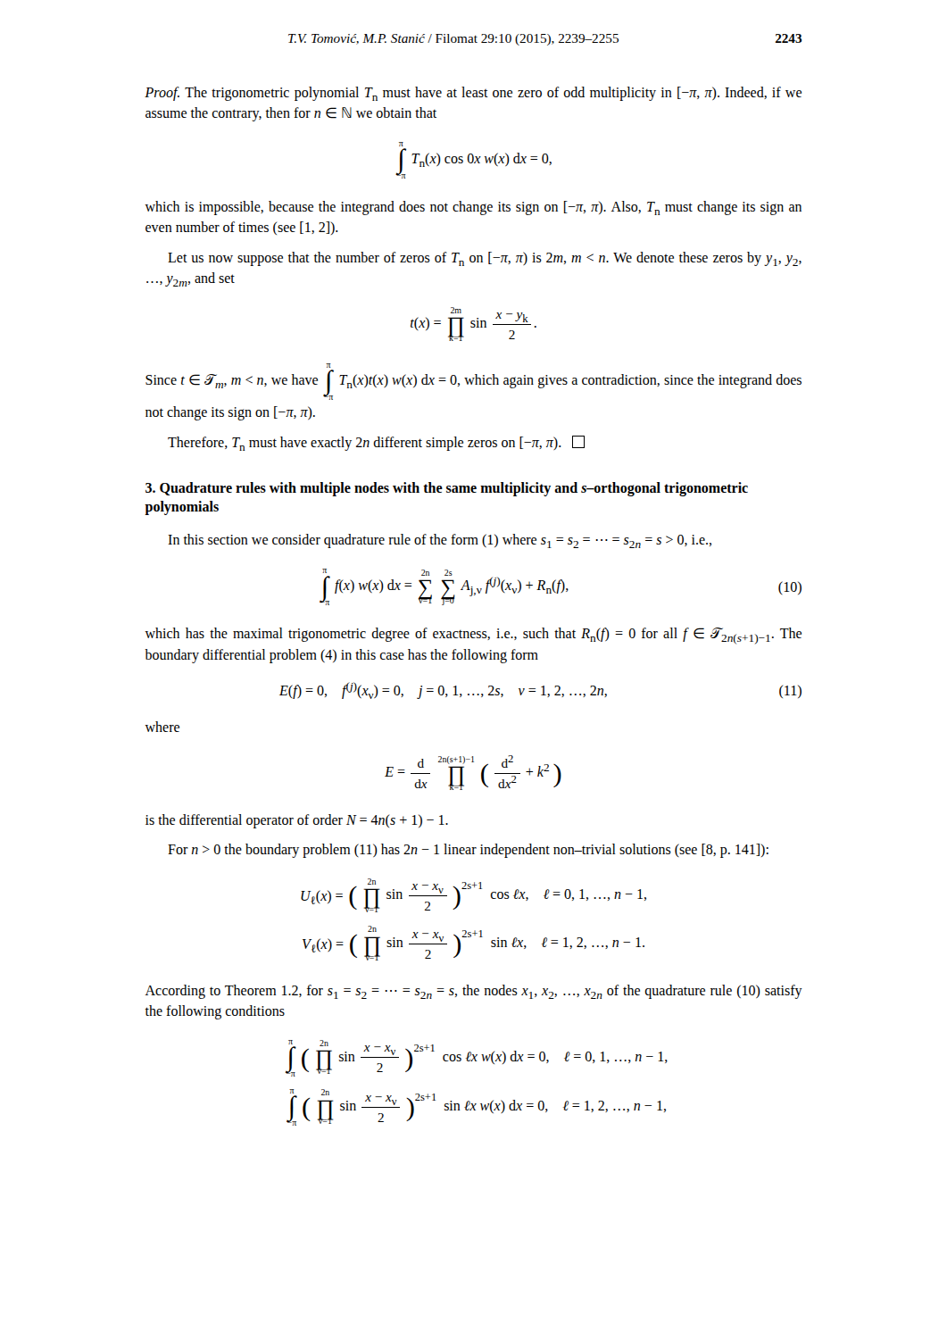T.V. Tomović, M.P. Stanić / Filomat 29:10 (2015), 2239–2255
2243
Proof. The trigonometric polynomial Tn must have at least one zero of odd multiplicity in [−π, π). Indeed, if we assume the contrary, then for n ∈ ℕ we obtain that
π∫−π Tn(x) cos 0x w(x) dx = 0,
which is impossible, because the integrand does not change its sign on [−π, π). Also, Tn must change its sign an even number of times (see [1, 2]).
Let us now suppose that the number of zeros of Tn on [−π, π) is 2m, m < n. We denote these zeros by y1, y2, …, y2m, and set
t(x) = 2m∏k=1 sin x − yk 2.
Since t ∈ 𝒯m, m < n, we have π∫−π Tn(x)t(x) w(x) dx = 0, which again gives a contradiction, since the integrand does not change its sign on [−π, π).
Therefore, Tn must have exactly 2n different simple zeros on [−π, π).
3. Quadrature rules with multiple nodes with the same multiplicity and s–orthogonal trigonometric polynomials
In this section we consider quadrature rule of the form (1) where s1 = s2 = ⋯ = s2n = s > 0, i.e.,
π∫−π f(x) w(x) dx = 2n∑ν=1 2s∑j=0 Aj,ν f(j)(xν) + Rn(f),
(10)
which has the maximal trigonometric degree of exactness, i.e., such that Rn(f) = 0 for all f ∈ 𝒯2n(s+1)−1. The boundary differential problem (4) in this case has the following form
E(f) = 0, f(j)(xν) = 0, j = 0, 1, …, 2s, ν = 1, 2, …, 2n,
(11)
where
E = ddx 2n(s+1)−1∏k=1 ( d2 dx2 + k2 )
is the differential operator of order N = 4n(s + 1) − 1.
For n > 0 the boundary problem (11) has 2n − 1 linear independent non–trivial solutions (see [8, p. 141]):
Uℓ(x) =
( 2n∏ν=1 sin x − xν 2 ) 2s+1 cos ℓx, ℓ = 0, 1, …, n − 1,
Vℓ(x) =
( 2n∏ν=1 sin x − xν 2 ) 2s+1 sin ℓx, ℓ = 1, 2, …, n − 1.
According to Theorem 1.2, for s1 = s2 = ⋯ = s2n = s, the nodes x1, x2, …, x2n of the quadrature rule (10) satisfy the following conditions
π∫−π ( 2n∏ν=1 sin x − xν 2 ) 2s+1 cos ℓx w(x) dx = 0, ℓ = 0, 1, …, n − 1,
π∫−π ( 2n∏ν=1 sin x − xν 2 ) 2s+1 sin ℓx w(x) dx = 0, ℓ = 1, 2, …, n − 1,